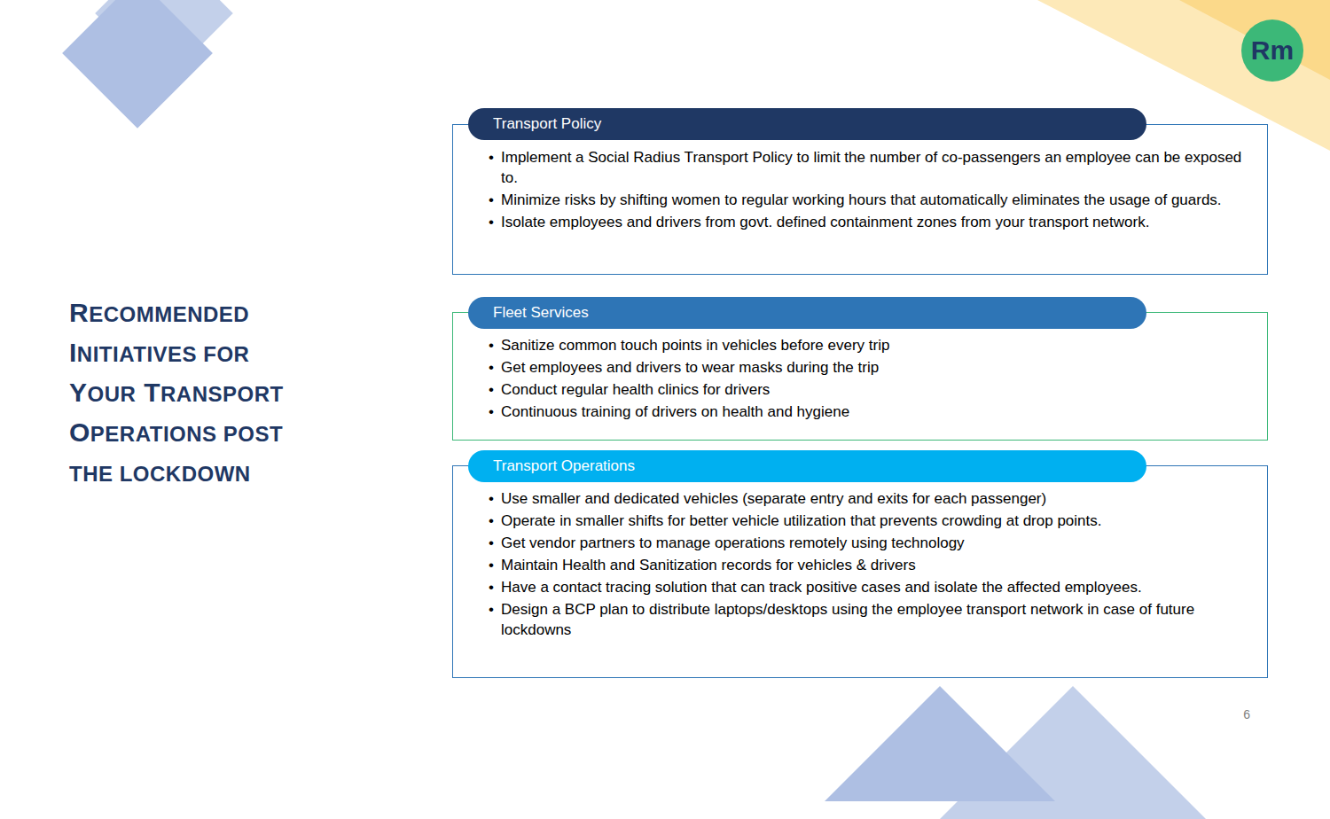Rm
RECOMMENDED
INITIATIVES FOR
YOUR TRANSPORT
OPERATIONS POST
THE LOCKDOWN
Implement a Social Radius Transport Policy to limit the number of co-passengers an employee can be exposed to.
Minimize risks by shifting women to regular working hours that automatically eliminates the usage of guards.
Isolate employees and drivers from govt. defined containment zones from your transport network.
Transport Policy
Sanitize common touch points in vehicles before every trip
Get employees and drivers to wear masks during the trip
Conduct regular health clinics for drivers
Continuous training of drivers on health and hygiene
Fleet Services
Use smaller and dedicated vehicles (separate entry and exits for each passenger)
Operate in smaller shifts for better vehicle utilization that prevents crowding at drop points.
Get vendor partners to manage operations remotely using technology
Maintain Health and Sanitization records for vehicles & drivers
Have a contact tracing solution that can track positive cases and isolate the affected employees.
Design a BCP plan to distribute laptops/desktops using the employee transport network in case of future lockdowns
Transport Operations
6